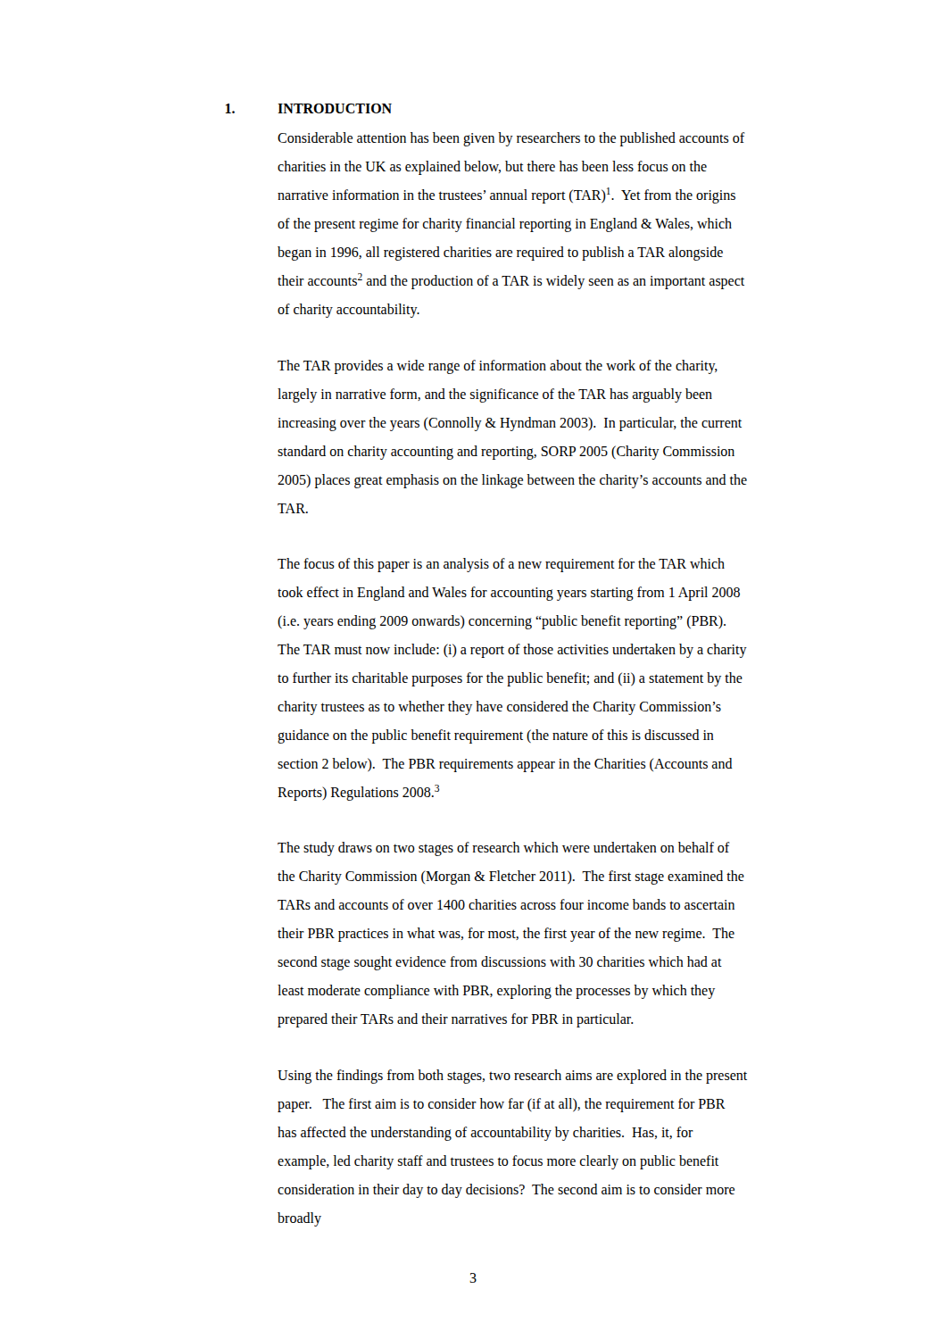1. INTRODUCTION
Considerable attention has been given by researchers to the published accounts of charities in the UK as explained below, but there has been less focus on the narrative information in the trustees’ annual report (TAR)1. Yet from the origins of the present regime for charity financial reporting in England & Wales, which began in 1996, all registered charities are required to publish a TAR alongside their accounts2 and the production of a TAR is widely seen as an important aspect of charity accountability.
The TAR provides a wide range of information about the work of the charity, largely in narrative form, and the significance of the TAR has arguably been increasing over the years (Connolly & Hyndman 2003). In particular, the current standard on charity accounting and reporting, SORP 2005 (Charity Commission 2005) places great emphasis on the linkage between the charity’s accounts and the TAR.
The focus of this paper is an analysis of a new requirement for the TAR which took effect in England and Wales for accounting years starting from 1 April 2008 (i.e. years ending 2009 onwards) concerning “public benefit reporting” (PBR). The TAR must now include: (i) a report of those activities undertaken by a charity to further its charitable purposes for the public benefit; and (ii) a statement by the charity trustees as to whether they have considered the Charity Commission’s guidance on the public benefit requirement (the nature of this is discussed in section 2 below). The PBR requirements appear in the Charities (Accounts and Reports) Regulations 2008.3
The study draws on two stages of research which were undertaken on behalf of the Charity Commission (Morgan & Fletcher 2011). The first stage examined the TARs and accounts of over 1400 charities across four income bands to ascertain their PBR practices in what was, for most, the first year of the new regime. The second stage sought evidence from discussions with 30 charities which had at least moderate compliance with PBR, exploring the processes by which they prepared their TARs and their narratives for PBR in particular.
Using the findings from both stages, two research aims are explored in the present paper. The first aim is to consider how far (if at all), the requirement for PBR has affected the understanding of accountability by charities. Has, it, for example, led charity staff and trustees to focus more clearly on public benefit consideration in their day to day decisions? The second aim is to consider more broadly
3